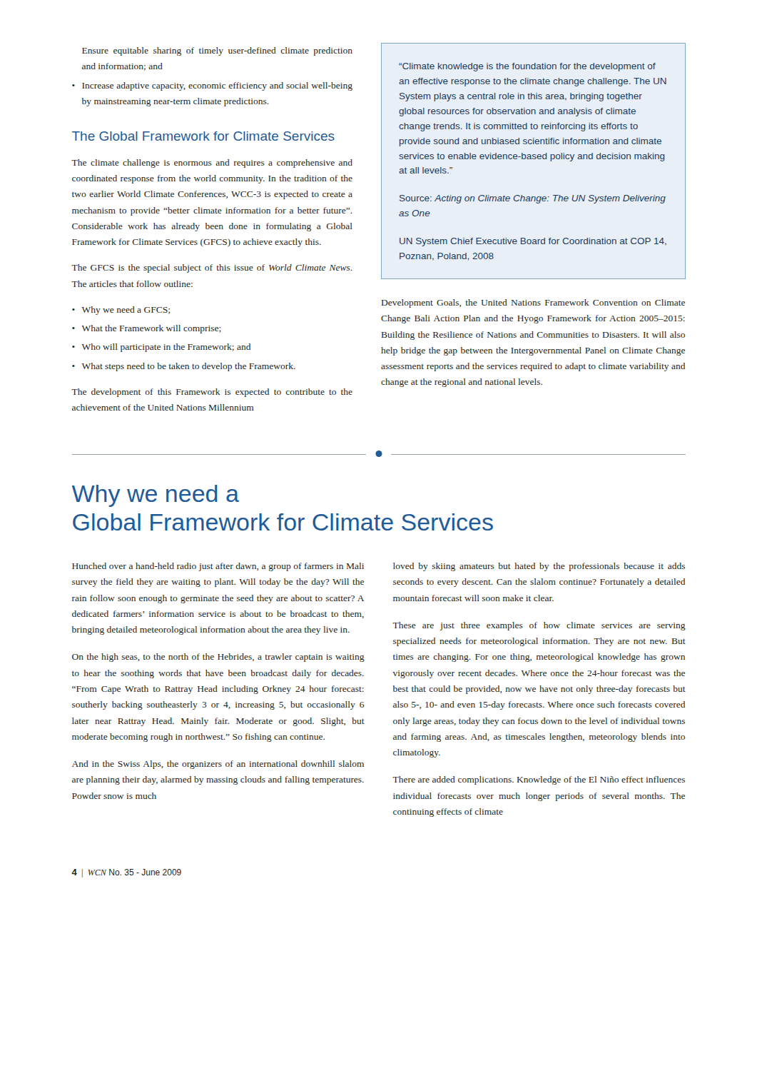Ensure equitable sharing of timely user-defined climate prediction and information; and
Increase adaptive capacity, economic efficiency and social well-being by mainstreaming near-term climate predictions.
The Global Framework for Climate Services
The climate challenge is enormous and requires a comprehensive and coordinated response from the world community. In the tradition of the two earlier World Climate Conferences, WCC-3 is expected to create a mechanism to provide “better climate information for a better future”. Considerable work has already been done in formulating a Global Framework for Climate Services (GFCS) to achieve exactly this.
The GFCS is the special subject of this issue of World Climate News. The articles that follow outline:
Why we need a GFCS;
What the Framework will comprise;
Who will participate in the Framework; and
What steps need to be taken to develop the Framework.
The development of this Framework is expected to contribute to the achievement of the United Nations Millennium
“Climate knowledge is the foundation for the development of an effective response to the climate change challenge. The UN System plays a central role in this area, bringing together global resources for observation and analysis of climate change trends. It is committed to reinforcing its efforts to provide sound and unbiased scientific information and climate services to enable evidence-based policy and decision making at all levels.”
Source: Acting on Climate Change: The UN System Delivering as One
UN System Chief Executive Board for Coordination at COP 14, Poznan, Poland, 2008
Development Goals, the United Nations Framework Convention on Climate Change Bali Action Plan and the Hyogo Framework for Action 2005–2015: Building the Resilience of Nations and Communities to Disasters. It will also help bridge the gap between the Intergovernmental Panel on Climate Change assessment reports and the services required to adapt to climate variability and change at the regional and national levels.
Why we need a
Global Framework for Climate Services
Hunched over a hand-held radio just after dawn, a group of farmers in Mali survey the field they are waiting to plant. Will today be the day? Will the rain follow soon enough to germinate the seed they are about to scatter? A dedicated farmers’ information service is about to be broadcast to them, bringing detailed meteorological information about the area they live in.
On the high seas, to the north of the Hebrides, a trawler captain is waiting to hear the soothing words that have been broadcast daily for decades. “From Cape Wrath to Rattray Head including Orkney 24 hour forecast: southerly backing southeasterly 3 or 4, increasing 5, but occasionally 6 later near Rattray Head. Mainly fair. Moderate or good. Slight, but moderate becoming rough in northwest.” So fishing can continue.
And in the Swiss Alps, the organizers of an international downhill slalom are planning their day, alarmed by massing clouds and falling temperatures. Powder snow is much
loved by skiing amateurs but hated by the professionals because it adds seconds to every descent. Can the slalom continue? Fortunately a detailed mountain forecast will soon make it clear.
These are just three examples of how climate services are serving specialized needs for meteorological information. They are not new. But times are changing. For one thing, meteorological knowledge has grown vigorously over recent decades. Where once the 24-hour forecast was the best that could be provided, now we have not only three-day forecasts but also 5-, 10- and even 15-day forecasts. Where once such forecasts covered only large areas, today they can focus down to the level of individual towns and farming areas. And, as timescales lengthen, meteorology blends into climatology.
There are added complications. Knowledge of the El Niño effect influences individual forecasts over much longer periods of several months. The continuing effects of climate
4|WCN No. 35 - June 2009